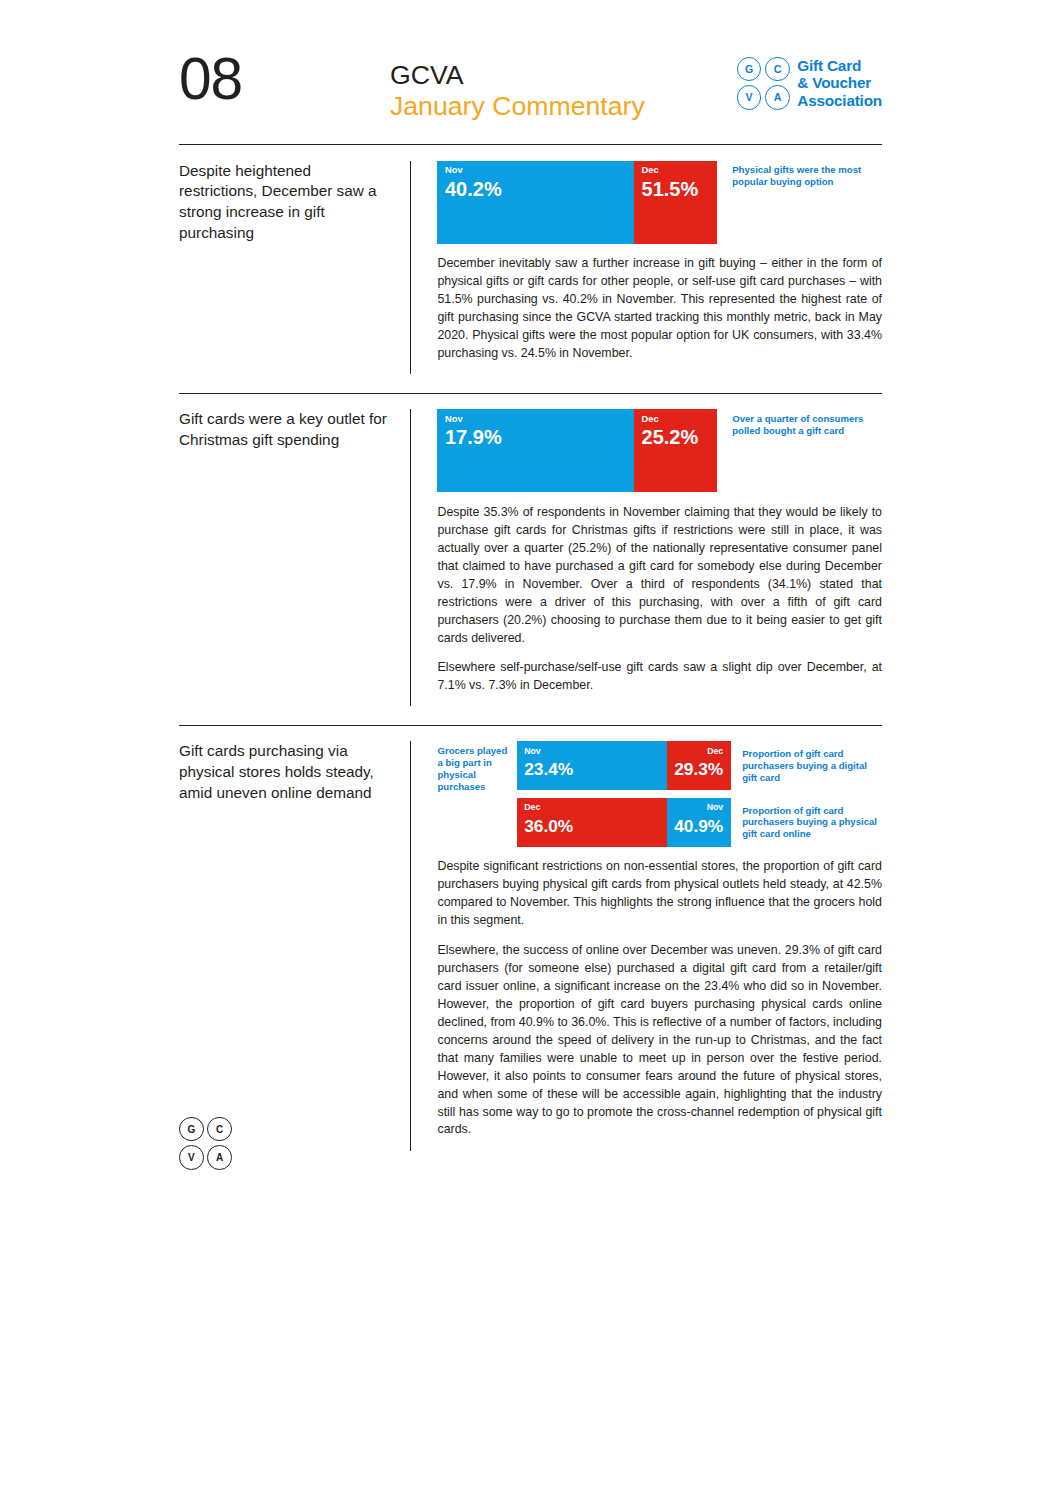08
GCVA
January Commentary
GC VA
Gift Card
& Voucher
Association
Despite heightened restrictions, December saw a strong increase in gift purchasing
Nov
40.2%
Dec
51.5%
Physical gifts were the most popular buying option
December inevitably saw a further increase in gift buying – either in the form of physical gifts or gift cards for other people, or self-use gift card purchases – with 51.5% purchasing vs. 40.2% in November. This represented the highest rate of gift purchasing since the GCVA started tracking this monthly metric, back in May 2020. Physical gifts were the most popular option for UK consumers, with 33.4% purchasing vs. 24.5% in November.
Gift cards were a key outlet for Christmas gift spending
Nov
17.9%
Dec
25.2%
Over a quarter of consumers polled bought a gift card
Despite 35.3% of respondents in November claiming that they would be likely to purchase gift cards for Christmas gifts if restrictions were still in place, it was actually over a quarter (25.2%) of the nationally representative consumer panel that claimed to have purchased a gift card for somebody else during December vs. 17.9% in November. Over a third of respondents (34.1%) stated that restrictions were a driver of this purchasing, with over a fifth of gift card purchasers (20.2%) choosing to purchase them due to it being easier to get gift cards delivered.
Elsewhere self-purchase/self-use gift cards saw a slight dip over December, at 7.1% vs. 7.3% in December.
Gift cards purchasing via physical stores holds steady, amid uneven online demand
Grocers played a big part in physical purchases
Nov
23.4%
Dec
29.3%
Proportion of gift card purchasers buying a digital gift card
Dec
36.0%
Nov
40.9%
Proportion of gift card purchasers buying a physical gift card online
Despite significant restrictions on non-essential stores, the proportion of gift card purchasers buying physical gift cards from physical outlets held steady, at 42.5% compared to November. This highlights the strong influence that the grocers hold in this segment.
Elsewhere, the success of online over December was uneven. 29.3% of gift card purchasers (for someone else) purchased a digital gift card from a retailer/gift card issuer online, a significant increase on the 23.4% who did so in November. However, the proportion of gift card buyers purchasing physical cards online declined, from 40.9% to 36.0%. This is reflective of a number of factors, including concerns around the speed of delivery in the run-up to Christmas, and the fact that many families were unable to meet up in person over the festive period. However, it also points to consumer fears around the future of physical stores, and when some of these will be accessible again, highlighting that the industry still has some way to go to promote the cross-channel redemption of physical gift cards.
GC VA